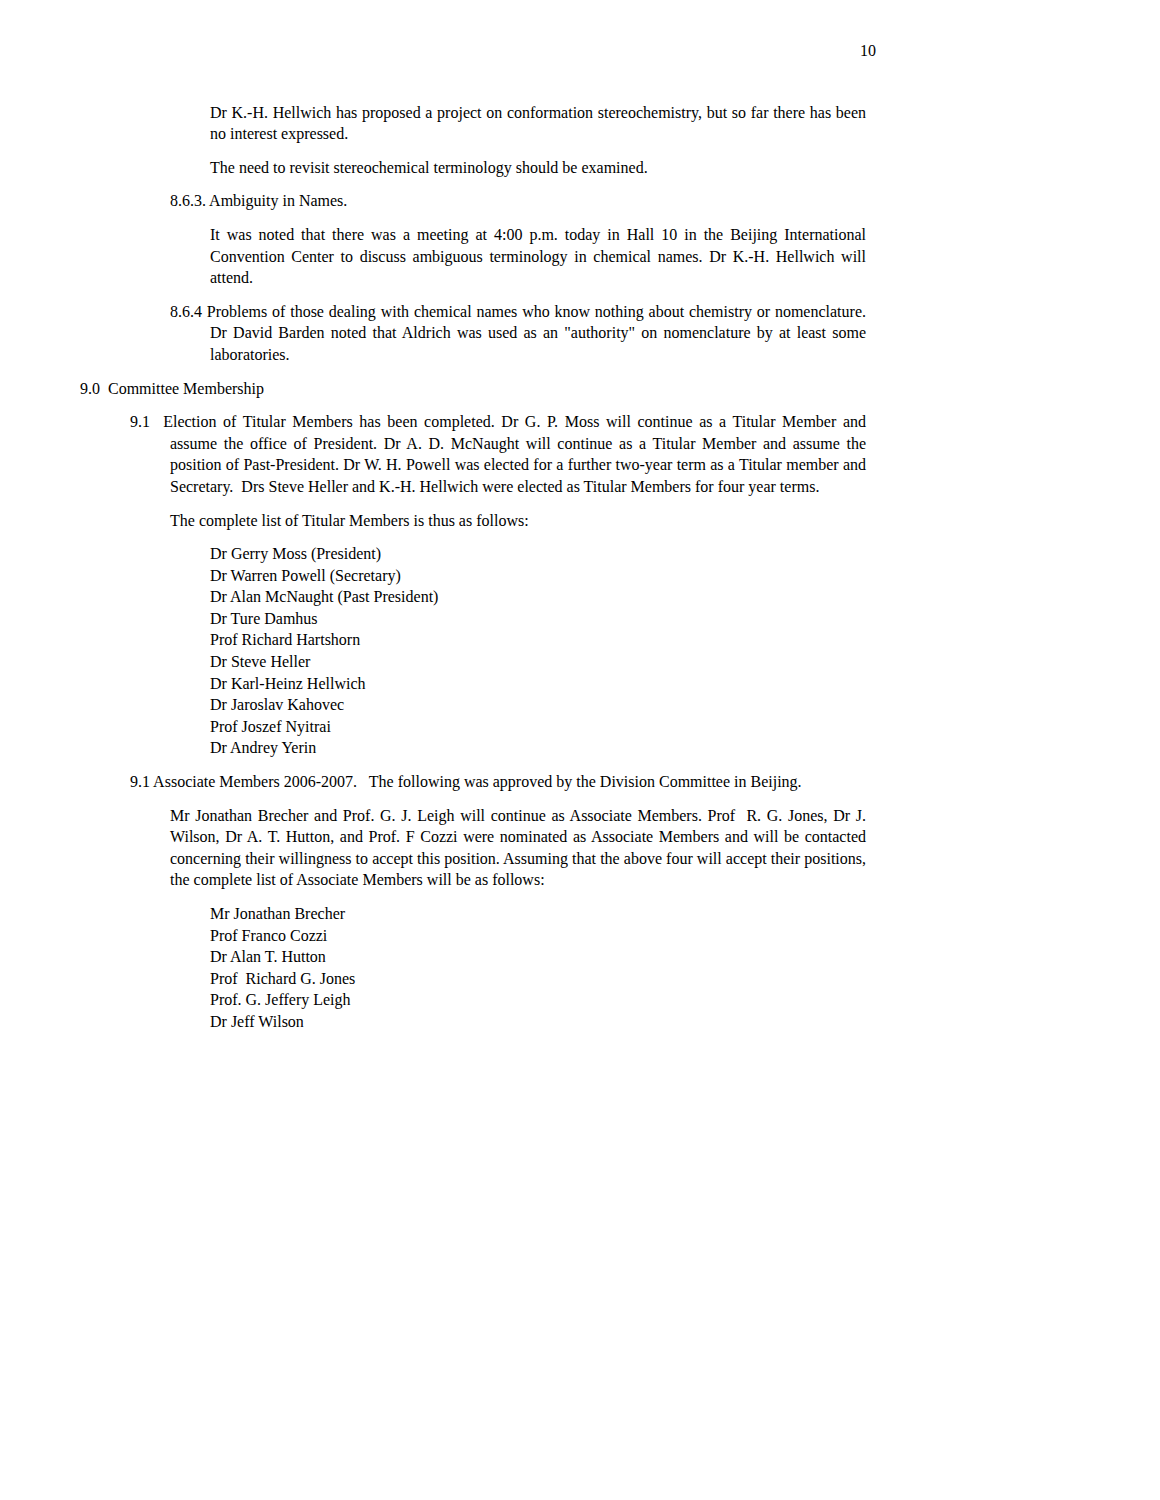10
Dr K.-H. Hellwich has proposed a project on conformation stereochemistry, but so far there has been no interest expressed.
The need to revisit stereochemical terminology should be examined.
8.6.3. Ambiguity in Names.
It was noted that there was a meeting at 4:00 p.m. today in Hall 10 in the Beijing International Convention Center to discuss ambiguous terminology in chemical names. Dr K.-H. Hellwich will attend.
8.6.4 Problems of those dealing with chemical names who know nothing about chemistry or nomenclature. Dr David Barden noted that Aldrich was used as an "authority" on nomenclature by at least some laboratories.
9.0 Committee Membership
9.1 Election of Titular Members has been completed. Dr G. P. Moss will continue as a Titular Member and assume the office of President. Dr A. D. McNaught will continue as a Titular Member and assume the position of Past-President. Dr W. H. Powell was elected for a further two-year term as a Titular member and Secretary. Drs Steve Heller and K.-H. Hellwich were elected as Titular Members for four year terms.
The complete list of Titular Members is thus as follows:
Dr Gerry Moss (President)
Dr Warren Powell (Secretary)
Dr Alan McNaught (Past President)
Dr Ture Damhus
Prof Richard Hartshorn
Dr Steve Heller
Dr Karl-Heinz Hellwich
Dr Jaroslav Kahovec
Prof Joszef Nyitrai
Dr Andrey Yerin
9.1 Associate Members 2006-2007. The following was approved by the Division Committee in Beijing.
Mr Jonathan Brecher and Prof. G. J. Leigh will continue as Associate Members. Prof R. G. Jones, Dr J. Wilson, Dr A. T. Hutton, and Prof. F Cozzi were nominated as Associate Members and will be contacted concerning their willingness to accept this position. Assuming that the above four will accept their positions, the complete list of Associate Members will be as follows:
Mr Jonathan Brecher
Prof Franco Cozzi
Dr Alan T. Hutton
Prof Richard G. Jones
Prof. G. Jeffery Leigh
Dr Jeff Wilson